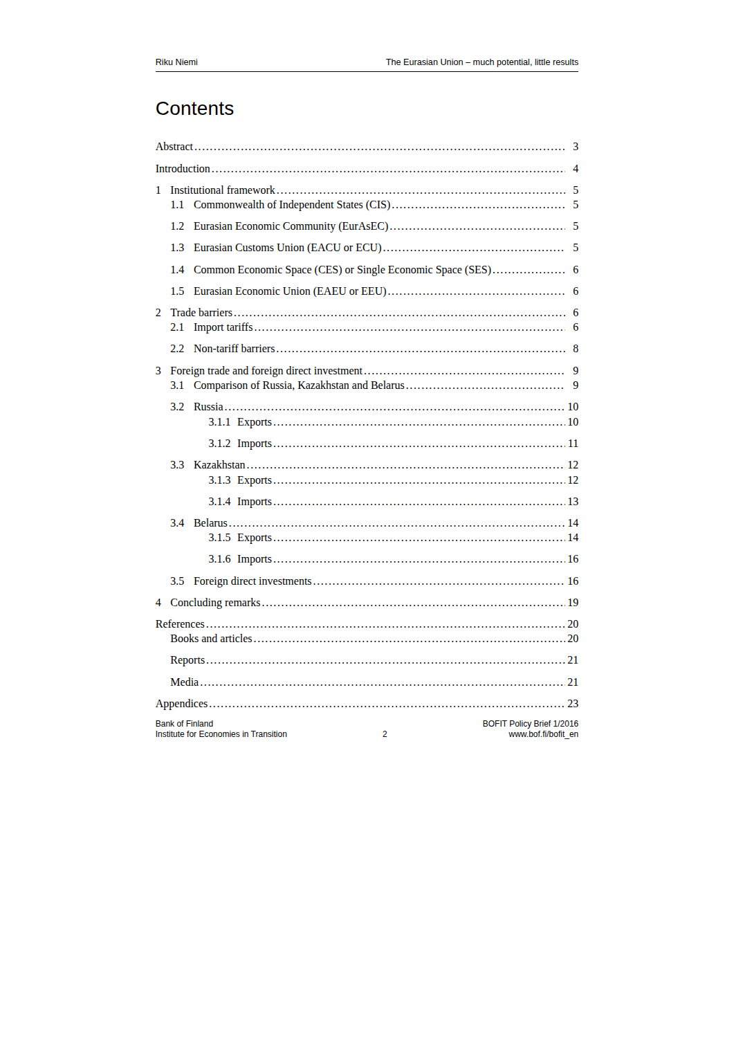Riku Niemi
The Eurasian Union – much potential, little results
Contents
Abstract .................................................................................................................................. 3
Introduction .............................................................................................................................. 4
1 Institutional framework ............................................................................................................. 5
1.1 Commonwealth of Independent States (CIS) ......................................................................... 5
1.2 Eurasian Economic Community (EurAsEC) .......................................................................... 5
1.3 Eurasian Customs Union (EACU or ECU) ............................................................................ 5
1.4 Common Economic Space (CES) or Single Economic Space (SES) ..................................... 6
1.5 Eurasian Economic Union (EAEU or EEU) .......................................................................... 6
2 Trade barriers .......................................................................................................................... 6
2.1 Import tariffs ............................................................................................................. 6
2.2 Non-tariff barriers .................................................................................................... 8
3 Foreign trade and foreign direct investment ................................................................................. 9
3.1 Comparison of Russia, Kazakhstan and Belarus ..................................................................... 9
3.2 Russia ......................................................................................................................... 10
3.1.1 Exports ..................................................................................................... 10
3.1.2 Imports ..................................................................................................... 11
3.3 Kazakhstan ................................................................................................................. 12
3.1.3 Exports ..................................................................................................... 12
3.1.4 Imports ..................................................................................................... 13
3.4 Belarus ....................................................................................................................... 14
3.1.5 Exports ..................................................................................................... 14
3.1.6 Imports ..................................................................................................... 16
3.5 Foreign direct investments ................................................................................................. 16
4 Concluding remarks ................................................................................................................. 19
References .............................................................................................................................. 20
Books and articles ................................................................................................................. 20
Reports ................................................................................................................................. 21
Media ..................................................................................................................................... 21
Appendices ............................................................................................................................. 23
Bank of Finland
Institute for Economies in Transition
2
BOFIT Policy Brief 1/2016
www.bof.fi/bofit_en